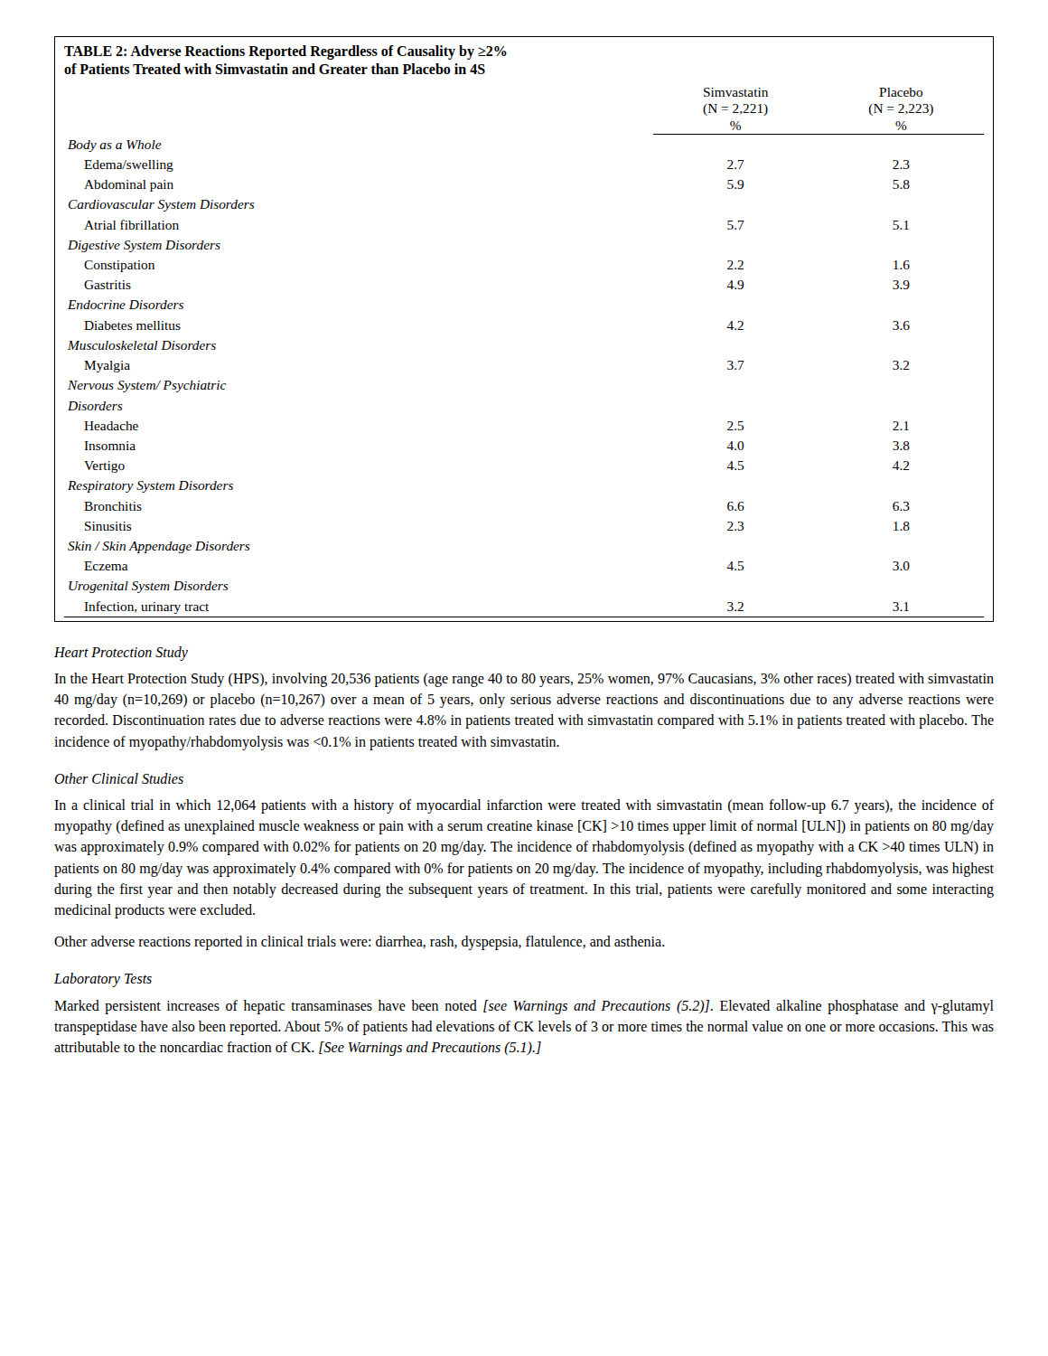TABLE 2: Adverse Reactions Reported Regardless of Causality by ≥2%
of Patients Treated with Simvastatin and Greater than Placebo in 4S
| | Simvastatin (N = 2,221) % | Placebo (N = 2,223) % |
| --- | --- | --- |
| Body as a Whole | | |
| Edema/swelling | 2.7 | 2.3 |
| Abdominal pain | 5.9 | 5.8 |
| Cardiovascular System Disorders | | |
| Atrial fibrillation | 5.7 | 5.1 |
| Digestive System Disorders | | |
| Constipation | 2.2 | 1.6 |
| Gastritis | 4.9 | 3.9 |
| Endocrine Disorders | | |
| Diabetes mellitus | 4.2 | 3.6 |
| Musculoskeletal Disorders | | |
| Myalgia | 3.7 | 3.2 |
| Nervous System/ Psychiatric Disorders | | |
| Headache | 2.5 | 2.1 |
| Insomnia | 4.0 | 3.8 |
| Vertigo | 4.5 | 4.2 |
| Respiratory System Disorders | | |
| Bronchitis | 6.6 | 6.3 |
| Sinusitis | 2.3 | 1.8 |
| Skin / Skin Appendage Disorders | | |
| Eczema | 4.5 | 3.0 |
| Urogenital System Disorders | | |
| Infection, urinary tract | 3.2 | 3.1 |
Heart Protection Study
In the Heart Protection Study (HPS), involving 20,536 patients (age range 40 to 80 years, 25% women, 97% Caucasians, 3% other races) treated with simvastatin 40 mg/day (n=10,269) or placebo (n=10,267) over a mean of 5 years, only serious adverse reactions and discontinuations due to any adverse reactions were recorded. Discontinuation rates due to adverse reactions were 4.8% in patients treated with simvastatin compared with 5.1% in patients treated with placebo. The incidence of myopathy/rhabdomyolysis was <0.1% in patients treated with simvastatin.
Other Clinical Studies
In a clinical trial in which 12,064 patients with a history of myocardial infarction were treated with simvastatin (mean follow-up 6.7 years), the incidence of myopathy (defined as unexplained muscle weakness or pain with a serum creatine kinase [CK] >10 times upper limit of normal [ULN]) in patients on 80 mg/day was approximately 0.9% compared with 0.02% for patients on 20 mg/day. The incidence of rhabdomyolysis (defined as myopathy with a CK >40 times ULN) in patients on 80 mg/day was approximately 0.4% compared with 0% for patients on 20 mg/day. The incidence of myopathy, including rhabdomyolysis, was highest during the first year and then notably decreased during the subsequent years of treatment. In this trial, patients were carefully monitored and some interacting medicinal products were excluded.
Other adverse reactions reported in clinical trials were: diarrhea, rash, dyspepsia, flatulence, and asthenia.
Laboratory Tests
Marked persistent increases of hepatic transaminases have been noted [see Warnings and Precautions (5.2)]. Elevated alkaline phosphatase and γ-glutamyl transpeptidase have also been reported. About 5% of patients had elevations of CK levels of 3 or more times the normal value on one or more occasions. This was attributable to the noncardiac fraction of CK. [See Warnings and Precautions (5.1).]